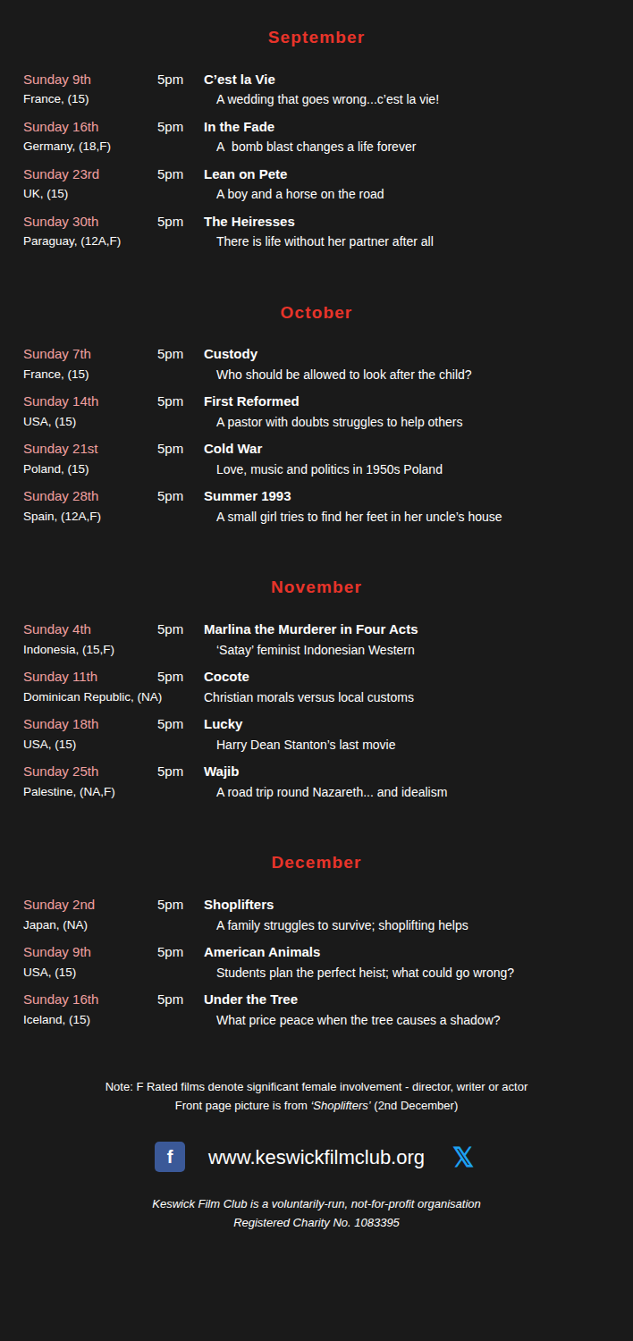September
| Sunday 9th | 5pm | C’est la Vie |
| France, (15) | | A wedding that goes wrong...c’est la vie! |
| Sunday 16th | 5pm | In the Fade |
| Germany, (18,F) | | A bomb blast changes a life forever |
| Sunday 23rd | 5pm | Lean on Pete |
| UK, (15) | | A boy and a horse on the road |
| Sunday 30th | 5pm | The Heiresses |
| Paraguay, (12A,F) | | There is life without her partner after all |
October
| Sunday 7th | 5pm | Custody |
| France, (15) | | Who should be allowed to look after the child? |
| Sunday 14th | 5pm | First Reformed |
| USA, (15) | | A pastor with doubts struggles to help others |
| Sunday 21st | 5pm | Cold War |
| Poland, (15) | | Love, music and politics in 1950s Poland |
| Sunday 28th | 5pm | Summer 1993 |
| Spain, (12A,F) | | A small girl tries to find her feet in her uncle’s house |
November
| Sunday 4th | 5pm | Marlina the Murderer in Four Acts |
| Indonesia, (15,F) | | ‘Satay’ feminist Indonesian Western |
| Sunday 11th | 5pm | Cocote |
| Dominican Republic, (NA) | Christian morals versus local customs |
| Sunday 18th | 5pm | Lucky |
| USA, (15) | | Harry Dean Stanton’s last movie |
| Sunday 25th | 5pm | Wajib |
| Palestine, (NA,F) | | A road trip round Nazareth... and idealism |
December
| Sunday 2nd | 5pm | Shoplifters |
| Japan, (NA) | | A family struggles to survive; shoplifting helps |
| Sunday 9th | 5pm | American Animals |
| USA, (15) | | Students plan the perfect heist; what could go wrong? |
| Sunday 16th | 5pm | Under the Tree |
| Iceland, (15) | | What price peace when the tree causes a shadow? |
Note: F Rated films denote significant female involvement - director, writer or actor
Front page picture is from ‘Shoplifters’ (2nd December)
f www.keswickfilmclub.org 𝕏
Keswick Film Club is a voluntarily-run, not-for-profit organisation
Registered Charity No. 1083395